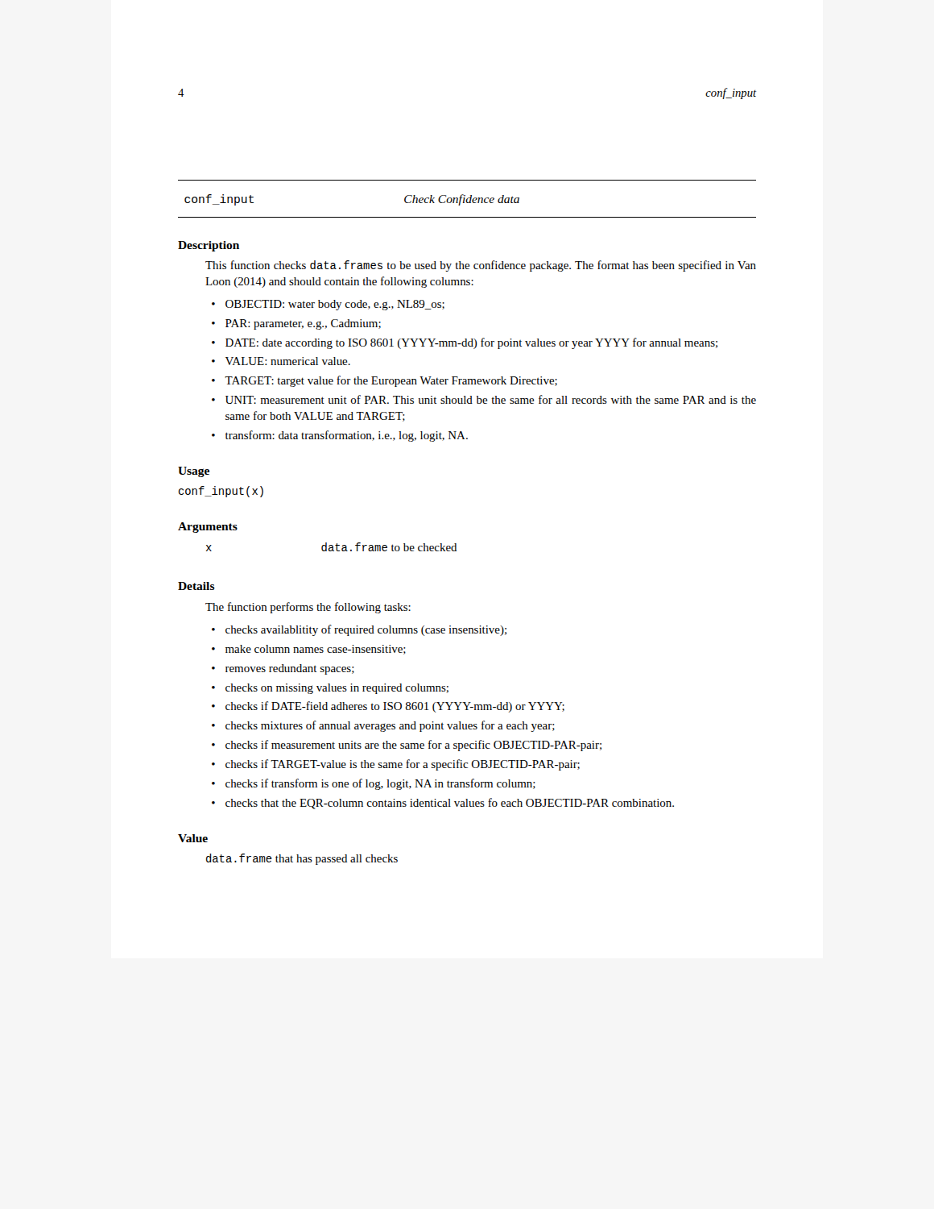4
conf_input
conf_input
Check Confidence data
Description
This function checks data.frames to be used by the confidence package. The format has been specified in Van Loon (2014) and should contain the following columns:
OBJECTID: water body code, e.g., NL89_os;
PAR: parameter, e.g., Cadmium;
DATE: date according to ISO 8601 (YYYY-mm-dd) for point values or year YYYY for annual means;
VALUE: numerical value.
TARGET: target value for the European Water Framework Directive;
UNIT: measurement unit of PAR. This unit should be the same for all records with the same PAR and is the same for both VALUE and TARGET;
transform: data transformation, i.e., log, logit, NA.
Usage
conf_input(x)
Arguments
| x | data.frame to be checked |
Details
The function performs the following tasks:
checks availablitity of required columns (case insensitive);
make column names case-insensitive;
removes redundant spaces;
checks on missing values in required columns;
checks if DATE-field adheres to ISO 8601 (YYYY-mm-dd) or YYYY;
checks mixtures of annual averages and point values for a each year;
checks if measurement units are the same for a specific OBJECTID-PAR-pair;
checks if TARGET-value is the same for a specific OBJECTID-PAR-pair;
checks if transform is one of log, logit, NA in transform column;
checks that the EQR-column contains identical values fo each OBJECTID-PAR combination.
Value
data.frame that has passed all checks